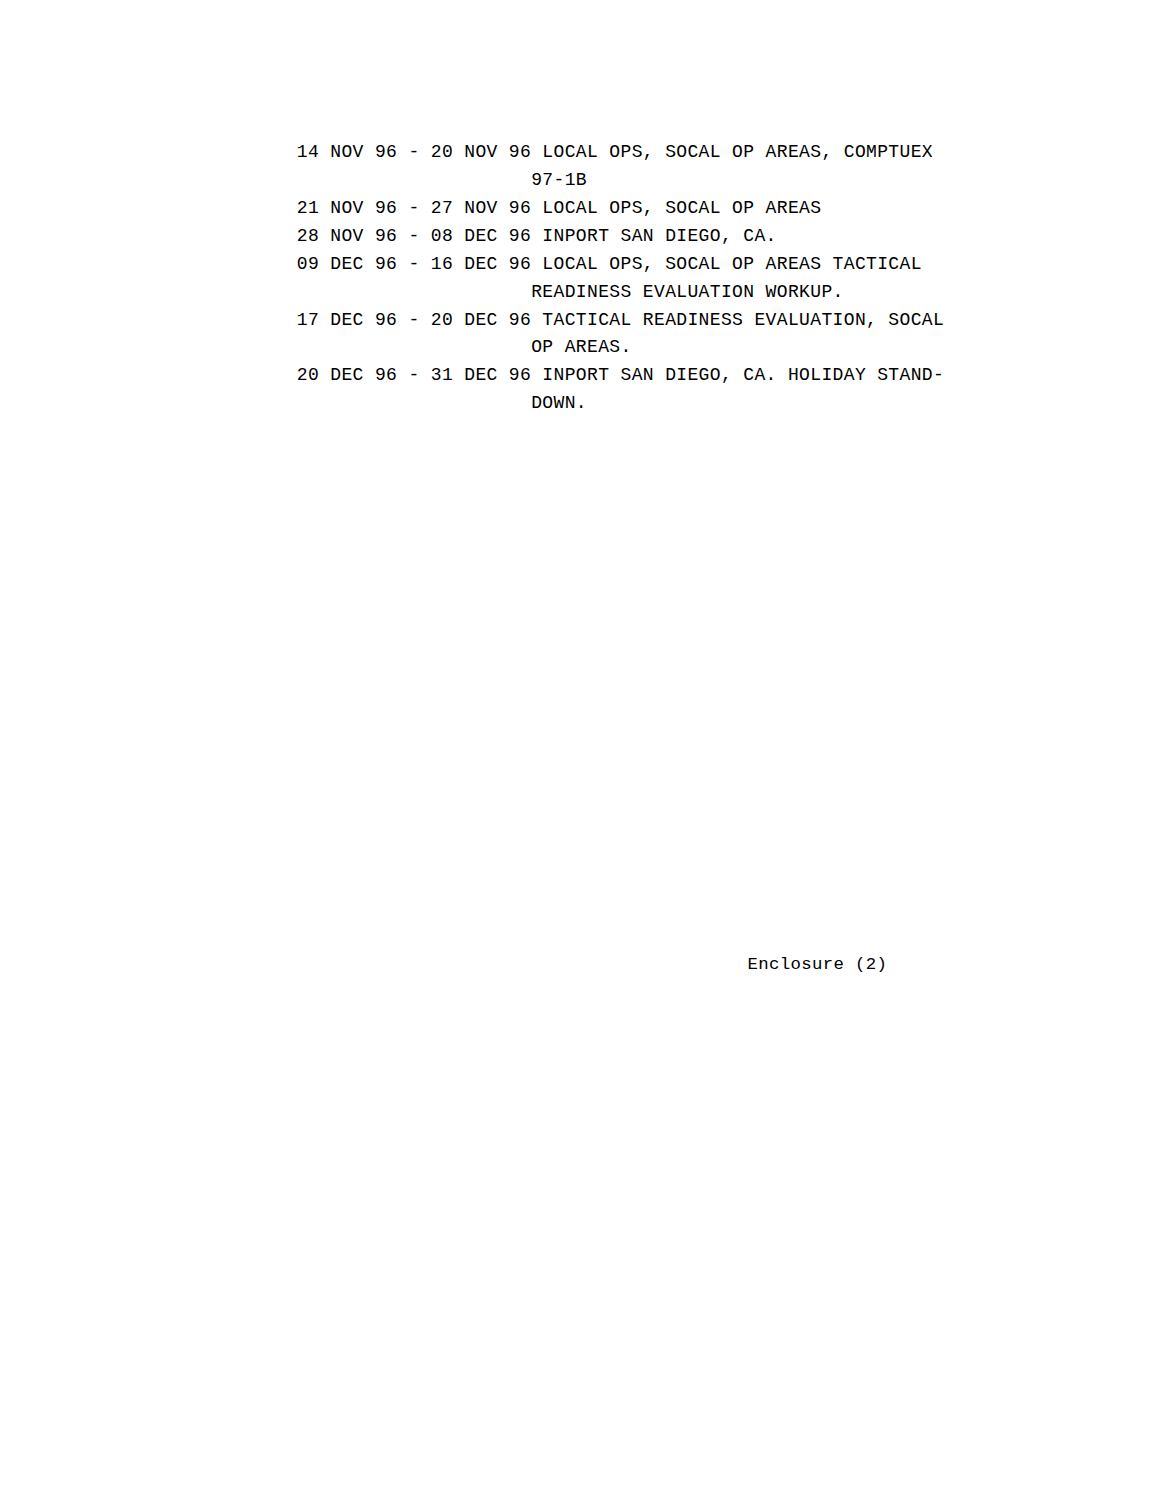14 NOV 96 - 20 NOV 96 LOCAL OPS, SOCAL OP AREAS, COMPTUEX 97-1B 21 NOV 96 - 27 NOV 96 LOCAL OPS, SOCAL OP AREAS 28 NOV 96 - 08 DEC 96 INPORT SAN DIEGO, CA. 09 DEC 96 - 16 DEC 96 LOCAL OPS, SOCAL OP AREAS TACTICAL READINESS EVALUATION WORKUP. 17 DEC 96 - 20 DEC 96 TACTICAL READINESS EVALUATION, SOCAL OP AREAS. 20 DEC 96 - 31 DEC 96 INPORT SAN DIEGO, CA. HOLIDAY STAND- DOWN.
Enclosure (2)